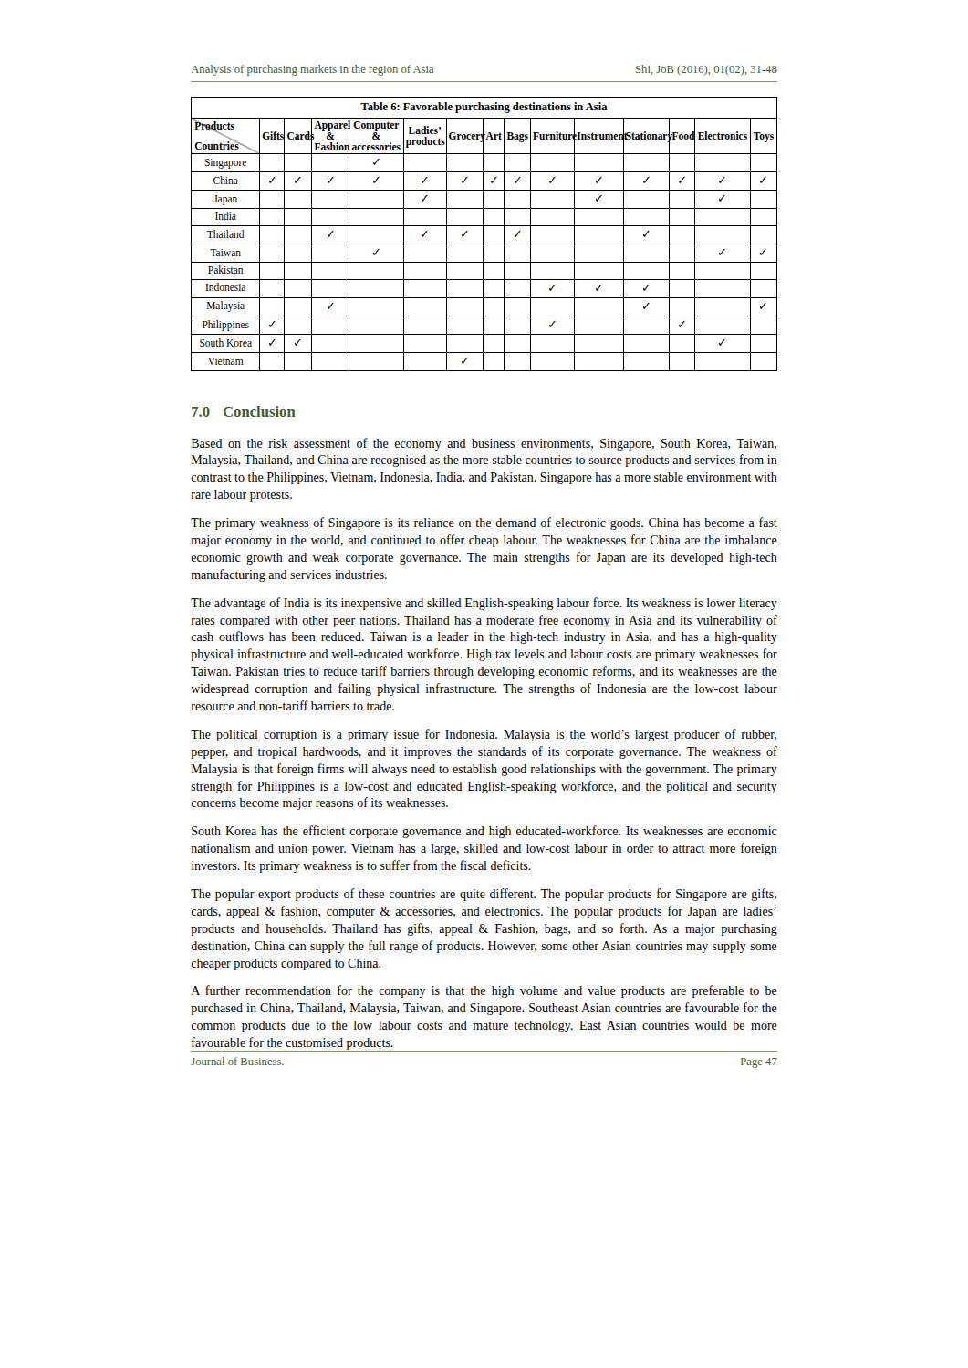Analysis of purchasing markets in the region of Asia
Shi, JoB (2016), 01(02), 31-48
Table 6: Favorable purchasing destinations in Asia
| Products Countries | Gifts | Cards | Apparel & Fashion | Computer & accessories | Ladies’ products | Grocery | Art | Bags | Furniture | Instrument | Stationary | Food | Electronics | Toys |
| --- | --- | --- | --- | --- | --- | --- | --- | --- | --- | --- | --- | --- | --- | --- |
| Singapore | | | | ✓ | | | | | | | | | | |
| China | ✓ | ✓ | ✓ | ✓ | ✓ | ✓ | ✓ | ✓ | ✓ | ✓ | ✓ | ✓ | ✓ | ✓ |
| Japan | | | | | ✓ | | | | | ✓ | | | ✓ | |
| India | | | | | | | | | | | | | | |
| Thailand | | | ✓ | | ✓ | ✓ | | ✓ | | | ✓ | | | |
| Taiwan | | | | ✓ | | | | | | | | | ✓ | ✓ |
| Pakistan | | | | | | | | | | | | | | |
| Indonesia | | | | | | | | | ✓ | ✓ | ✓ | | | |
| Malaysia | | | ✓ | | | | | | | | ✓ | | | ✓ |
| Philippines | ✓ | | | | | | | | ✓ | | | ✓ | | |
| South Korea | ✓ | ✓ | | | | | | | | | | | ✓ | |
| Vietnam | | | | | | ✓ | | | | | | | | |
7.0 Conclusion
Based on the risk assessment of the economy and business environments, Singapore, South Korea, Taiwan, Malaysia, Thailand, and China are recognised as the more stable countries to source products and services from in contrast to the Philippines, Vietnam, Indonesia, India, and Pakistan. Singapore has a more stable environment with rare labour protests.
The primary weakness of Singapore is its reliance on the demand of electronic goods. China has become a fast major economy in the world, and continued to offer cheap labour. The weaknesses for China are the imbalance economic growth and weak corporate governance. The main strengths for Japan are its developed high-tech manufacturing and services industries.
The advantage of India is its inexpensive and skilled English-speaking labour force. Its weakness is lower literacy rates compared with other peer nations. Thailand has a moderate free economy in Asia and its vulnerability of cash outflows has been reduced. Taiwan is a leader in the high-tech industry in Asia, and has a high-quality physical infrastructure and well-educated workforce. High tax levels and labour costs are primary weaknesses for Taiwan. Pakistan tries to reduce tariff barriers through developing economic reforms, and its weaknesses are the widespread corruption and failing physical infrastructure. The strengths of Indonesia are the low-cost labour resource and non-tariff barriers to trade.
The political corruption is a primary issue for Indonesia. Malaysia is the world’s largest producer of rubber, pepper, and tropical hardwoods, and it improves the standards of its corporate governance. The weakness of Malaysia is that foreign firms will always need to establish good relationships with the government. The primary strength for Philippines is a low-cost and educated English-speaking workforce, and the political and security concerns become major reasons of its weaknesses.
South Korea has the efficient corporate governance and high educated-workforce. Its weaknesses are economic nationalism and union power. Vietnam has a large, skilled and low-cost labour in order to attract more foreign investors. Its primary weakness is to suffer from the fiscal deficits.
The popular export products of these countries are quite different. The popular products for Singapore are gifts, cards, appeal & fashion, computer & accessories, and electronics. The popular products for Japan are ladies’ products and households. Thailand has gifts, appeal & Fashion, bags, and so forth. As a major purchasing destination, China can supply the full range of products. However, some other Asian countries may supply some cheaper products compared to China.
A further recommendation for the company is that the high volume and value products are preferable to be purchased in China, Thailand, Malaysia, Taiwan, and Singapore. Southeast Asian countries are favourable for the common products due to the low labour costs and mature technology. East Asian countries would be more favourable for the customised products.
Journal of Business.
Page 47